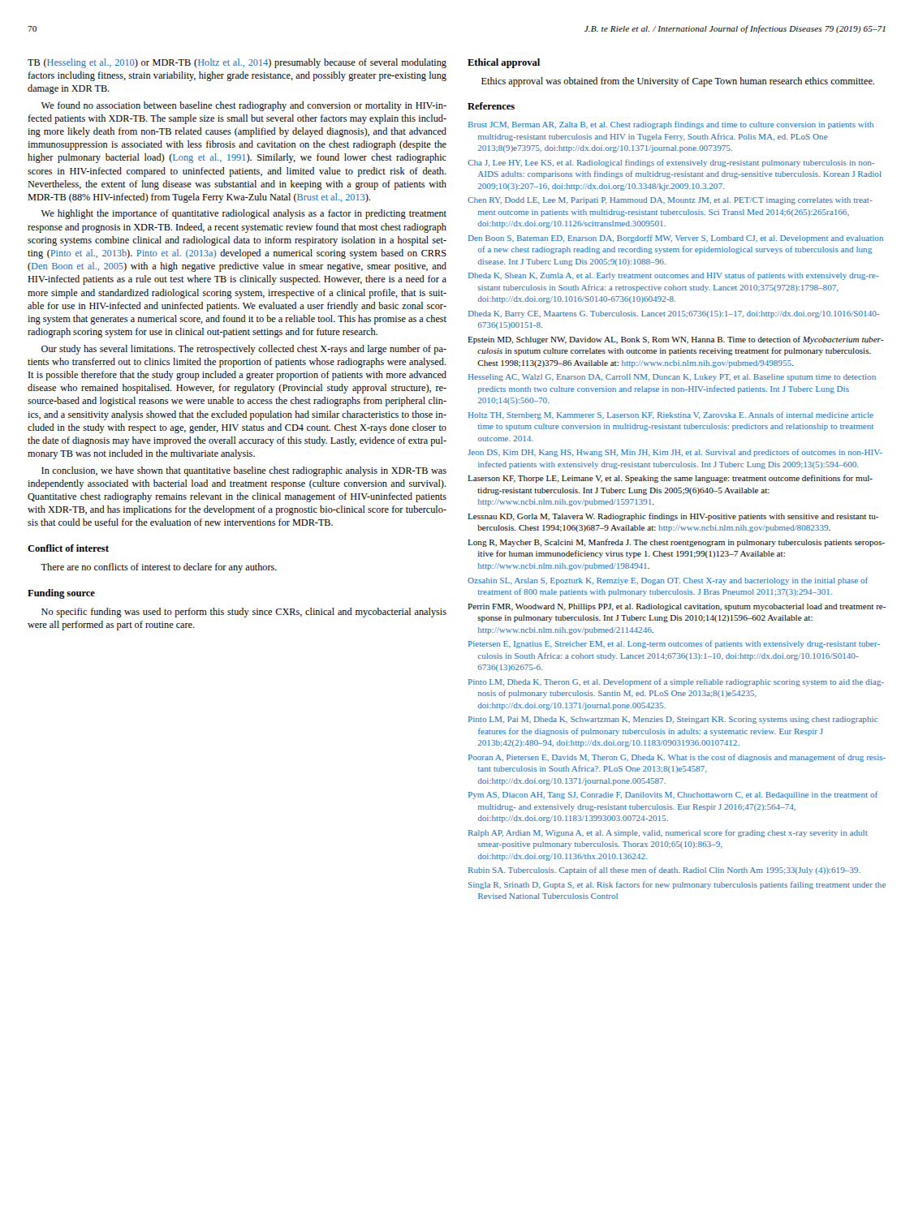70 J.B. te Riele et al. / International Journal of Infectious Diseases 79 (2019) 65–71
TB (Hesseling et al., 2010) or MDR-TB (Holtz et al., 2014) presumably because of several modulating factors including fitness, strain variability, higher grade resistance, and possibly greater pre-existing lung damage in XDR TB.
We found no association between baseline chest radiography and conversion or mortality in HIV-infected patients with XDR-TB. The sample size is small but several other factors may explain this including more likely death from non-TB related causes (amplified by delayed diagnosis), and that advanced immunosuppression is associated with less fibrosis and cavitation on the chest radiograph (despite the higher pulmonary bacterial load) (Long et al., 1991). Similarly, we found lower chest radiographic scores in HIV-infected compared to uninfected patients, and limited value to predict risk of death. Nevertheless, the extent of lung disease was substantial and in keeping with a group of patients with MDR-TB (88% HIV-infected) from Tugela Ferry Kwa-Zulu Natal (Brust et al., 2013).
We highlight the importance of quantitative radiological analysis as a factor in predicting treatment response and prognosis in XDR-TB. Indeed, a recent systematic review found that most chest radiograph scoring systems combine clinical and radiological data to inform respiratory isolation in a hospital setting (Pinto et al., 2013b). Pinto et al. (2013a) developed a numerical scoring system based on CRRS (Den Boon et al., 2005) with a high negative predictive value in smear negative, smear positive, and HIV-infected patients as a rule out test where TB is clinically suspected. However, there is a need for a more simple and standardized radiological scoring system, irrespective of a clinical profile, that is suitable for use in HIV-infected and uninfected patients. We evaluated a user friendly and basic zonal scoring system that generates a numerical score, and found it to be a reliable tool. This has promise as a chest radiograph scoring system for use in clinical out-patient settings and for future research.
Our study has several limitations. The retrospectively collected chest X-rays and large number of patients who transferred out to clinics limited the proportion of patients whose radiographs were analysed. It is possible therefore that the study group included a greater proportion of patients with more advanced disease who remained hospitalised. However, for regulatory (Provincial study approval structure), resource-based and logistical reasons we were unable to access the chest radiographs from peripheral clinics, and a sensitivity analysis showed that the excluded population had similar characteristics to those included in the study with respect to age, gender, HIV status and CD4 count. Chest X-rays done closer to the date of diagnosis may have improved the overall accuracy of this study. Lastly, evidence of extra pulmonary TB was not included in the multivariate analysis.
In conclusion, we have shown that quantitative baseline chest radiographic analysis in XDR-TB was independently associated with bacterial load and treatment response (culture conversion and survival). Quantitative chest radiography remains relevant in the clinical management of HIV-uninfected patients with XDR-TB, and has implications for the development of a prognostic bio-clinical score for tuberculosis that could be useful for the evaluation of new interventions for MDR-TB.
Conflict of interest
There are no conflicts of interest to declare for any authors.
Funding source
No specific funding was used to perform this study since CXRs, clinical and mycobacterial analysis were all performed as part of routine care.
Ethical approval
Ethics approval was obtained from the University of Cape Town human research ethics committee.
References
Brust JCM, Berman AR, Zalta B, et al. Chest radiograph findings and time to culture conversion in patients with multidrug-resistant tuberculosis and HIV in Tugela Ferry, South Africa. Polis MA, ed. PLoS One 2013;8(9)e73975, doi:http://dx.doi.org/10.1371/journal.pone.0073975.
Cha J, Lee HY, Lee KS, et al. Radiological findings of extensively drug-resistant pulmonary tuberculosis in non-AIDS adults: comparisons with findings of multidrug-resistant and drug-sensitive tuberculosis. Korean J Radiol 2009;10(3):207–16, doi:http://dx.doi.org/10.3348/kjr.2009.10.3.207.
Chen RY, Dodd LE, Lee M, Paripati P, Hammoud DA, Mountz JM, et al. PET/CT imaging correlates with treatment outcome in patients with multidrug-resistant tuberculosis. Sci Transl Med 2014;6(265):265ra166, doi:http://dx.doi.org/10.1126/scitranslmed.3009501.
Den Boon S, Bateman ED, Enarson DA, Borgdorff MW, Verver S, Lombard CJ, et al. Development and evaluation of a new chest radiograph reading and recording system for epidemiological surveys of tuberculosis and lung disease. Int J Tuberc Lung Dis 2005;9(10):1088–96.
Dheda K, Shean K, Zumla A, et al. Early treatment outcomes and HIV status of patients with extensively drug-resistant tuberculosis in South Africa: a retrospective cohort study. Lancet 2010;375(9728):1798–807, doi:http://dx.doi.org/10.1016/S0140-6736(10)60492-8.
Dheda K, Barry CE, Maartens G. Tuberculosis. Lancet 2015;6736(15):1–17, doi:http://dx.doi.org/10.1016/S0140-6736(15)00151-8.
Epstein MD, Schluger NW, Davidow AL, Bonk S, Rom WN, Hanna B. Time to detection of Mycobacterium tuberculosis in sputum culture correlates with outcome in patients receiving treatment for pulmonary tuberculosis. Chest 1998;113(2)379–86 Available at: http://www.ncbi.nlm.nih.gov/pubmed/9498955.
Hesseling AC, Walzl G, Enarson DA, Carroll NM, Duncan K, Lukey PT, et al. Baseline sputum time to detection predicts month two culture conversion and relapse in non-HIV-infected patients. Int J Tuberc Lung Dis 2010;14(5):560–70.
Holtz TH, Sternberg M, Kammerer S, Laserson KF, Riekstina V, Zarovska E. Annals of internal medicine article time to sputum culture conversion in multidrug-resistant tuberculosis: predictors and relationship to treatment outcome. 2014.
Jeon DS, Kim DH, Kang HS, Hwang SH, Min JH, Kim JH, et al. Survival and predictors of outcomes in non-HIV-infected patients with extensively drug-resistant tuberculosis. Int J Tuberc Lung Dis 2009;13(5):594–600.
Laserson KF, Thorpe LE, Leimane V, et al. Speaking the same language: treatment outcome definitions for multidrug-resistant tuberculosis. Int J Tuberc Lung Dis 2005;9(6)640–5 Available at: http://www.ncbi.nlm.nih.gov/pubmed/15971391.
Lessnau KD, Gorla M, Talavera W. Radiographic findings in HIV-positive patients with sensitive and resistant tuberculosis. Chest 1994;106(3)687–9 Available at: http://www.ncbi.nlm.nih.gov/pubmed/8082339.
Long R, Maycher B, Scalcini M, Manfreda J. The chest roentgenogram in pulmonary tuberculosis patients seropositive for human immunodeficiency virus type 1. Chest 1991;99(1)123–7 Available at: http://www.ncbi.nlm.nih.gov/pubmed/1984941.
Ozsahin SL, Arslan S, Epozturk K, Remziye E, Dogan OT. Chest X-ray and bacteriology in the initial phase of treatment of 800 male patients with pulmonary tuberculosis. J Bras Pneumol 2011;37(3):294–301.
Perrin FMR, Woodward N, Phillips PPJ, et al. Radiological cavitation, sputum mycobacterial load and treatment response in pulmonary tuberculosis. Int J Tuberc Lung Dis 2010;14(12)1596–602 Available at: http://www.ncbi.nlm.nih.gov/pubmed/21144246.
Pietersen E, Ignatius E, Streicher EM, et al. Long-term outcomes of patients with extensively drug-resistant tuberculosis in South Africa: a cohort study. Lancet 2014;6736(13):1–10, doi:http://dx.doi.org/10.1016/S0140-6736(13)62675-6.
Pinto LM, Dheda K, Theron G, et al. Development of a simple reliable radiographic scoring system to aid the diagnosis of pulmonary tuberculosis. Santin M, ed. PLoS One 2013a;8(1)e54235, doi:http://dx.doi.org/10.1371/journal.pone.0054235.
Pinto LM, Pai M, Dheda K, Schwartzman K, Menzies D, Steingart KR. Scoring systems using chest radiographic features for the diagnosis of pulmonary tuberculosis in adults: a systematic review. Eur Respir J 2013b;42(2):480–94, doi:http://dx.doi.org/10.1183/09031936.00107412.
Pooran A, Pietersen E, Davids M, Theron G, Dheda K. What is the cost of diagnosis and management of drug resistant tuberculosis in South Africa?. PLoS One 2013;8(1)e54587, doi:http://dx.doi.org/10.1371/journal.pone.0054587.
Pym AS, Diacon AH, Tang SJ, Conradie F, Danilovits M, Chuchottaworn C, et al. Bedaquiline in the treatment of multidrug- and extensively drug-resistant tuberculosis. Eur Respir J 2016;47(2):564–74, doi:http://dx.doi.org/10.1183/13993003.00724-2015.
Ralph AP, Ardian M, Wiguna A, et al. A simple, valid, numerical score for grading chest x-ray severity in adult smear-positive pulmonary tuberculosis. Thorax 2010;65(10):863–9, doi:http://dx.doi.org/10.1136/thx.2010.136242.
Rubin SA. Tuberculosis. Captain of all these men of death. Radiol Clin North Am 1995;33(July (4)):619–39.
Singla R, Srinath D, Gupta S, et al. Risk factors for new pulmonary tuberculosis patients failing treatment under the Revised National Tuberculosis Control